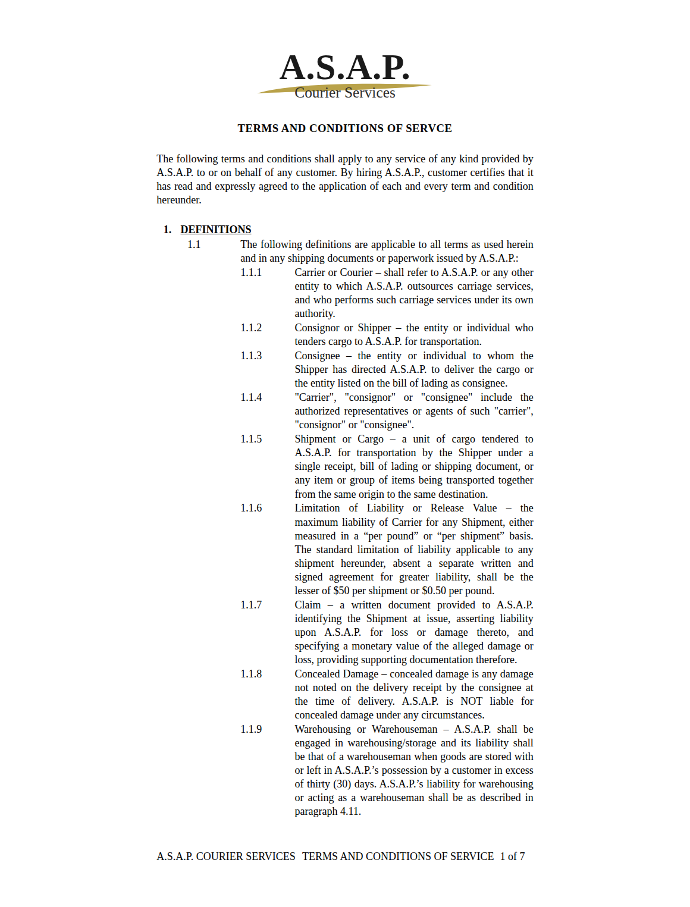A.S.A.P.
Courier Services
TERMS AND CONDITIONS OF SERVCE
The following terms and conditions shall apply to any service of any kind provided by A.S.A.P. to or on behalf of any customer. By hiring A.S.A.P., customer certifies that it has read and expressly agreed to the application of each and every term and condition hereunder.
1. DEFINITIONS
1.1 The following definitions are applicable to all terms as used herein and in any shipping documents or paperwork issued by A.S.A.P.:
1.1.1 Carrier or Courier – shall refer to A.S.A.P. or any other entity to which A.S.A.P. outsources carriage services, and who performs such carriage services under its own authority.
1.1.2 Consignor or Shipper – the entity or individual who tenders cargo to A.S.A.P. for transportation.
1.1.3 Consignee – the entity or individual to whom the Shipper has directed A.S.A.P. to deliver the cargo or the entity listed on the bill of lading as consignee.
1.1.4"Carrier", "consignor" or "consignee" include the authorized representatives or agents of such "carrier", "consignor" or "consignee".
1.1.5 Shipment or Cargo – a unit of cargo tendered to A.S.A.P. for transportation by the Shipper under a single receipt, bill of lading or shipping document, or any item or group of items being transported together from the same origin to the same destination.
1.1.6 Limitation of Liability or Release Value – the maximum liability of Carrier for any Shipment, either measured in a “per pound” or “per shipment” basis. The standard limitation of liability applicable to any shipment hereunder, absent a separate written and signed agreement for greater liability, shall be the lesser of $50 per shipment or $0.50 per pound.
1.1.7 Claim – a written document provided to A.S.A.P. identifying the Shipment at issue, asserting liability upon A.S.A.P. for loss or damage thereto, and specifying a monetary value of the alleged damage or loss, providing supporting documentation therefore.
1.1.8 Concealed Damage – concealed damage is any damage not noted on the delivery receipt by the consignee at the time of delivery. A.S.A.P. is NOT liable for concealed damage under any circumstances.
1.1.9 Warehousing or Warehouseman – A.S.A.P. shall be engaged in warehousing/storage and its liability shall be that of a warehouseman when goods are stored with or left in A.S.A.P.’s possession by a customer in excess of thirty (30) days. A.S.A.P.’s liability for warehousing or acting as a warehouseman shall be as described in paragraph 4.11.
A.S.A.P. COURIER SERVICES TERMS AND CONDITIONS OF SERVICE 1 of 7